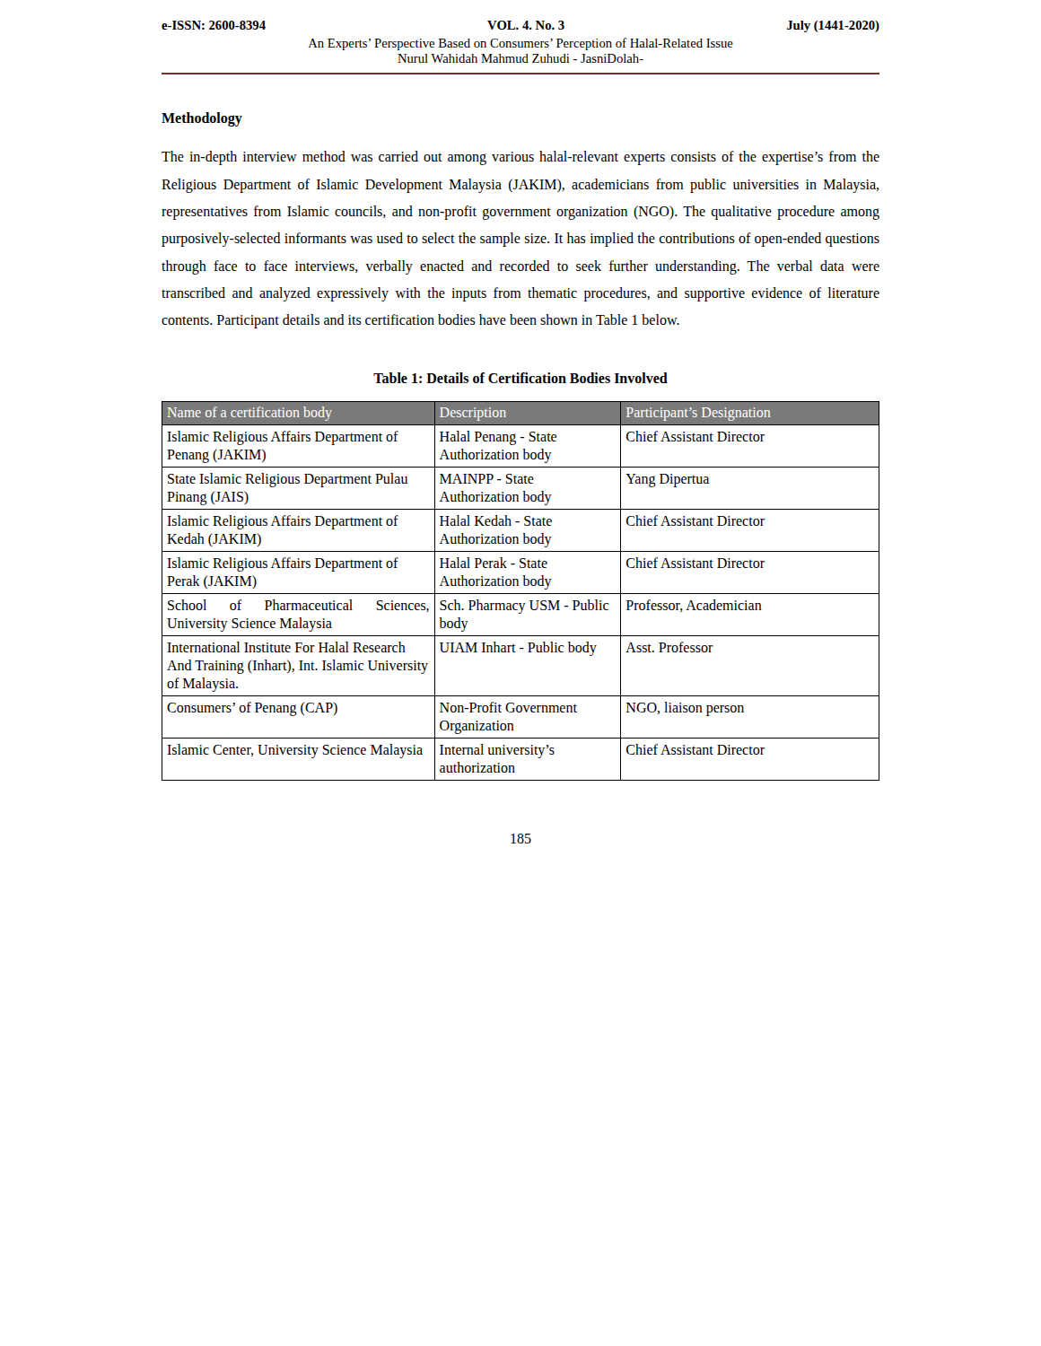e-ISSN: 2600-8394 VOL. 4. No. 3 July (1441-2020)
An Experts’ Perspective Based on Consumers’ Perception of Halal-Related Issue
Nurul Wahidah Mahmud Zuhudi - JasniDolah-
Methodology
The in-depth interview method was carried out among various halal-relevant experts consists of the expertise’s from the Religious Department of Islamic Development Malaysia (JAKIM), academicians from public universities in Malaysia, representatives from Islamic councils, and non-profit government organization (NGO). The qualitative procedure among purposively-selected informants was used to select the sample size. It has implied the contributions of open-ended questions through face to face interviews, verbally enacted and recorded to seek further understanding. The verbal data were transcribed and analyzed expressively with the inputs from thematic procedures, and supportive evidence of literature contents. Participant details and its certification bodies have been shown in Table 1 below.
Table 1: Details of Certification Bodies Involved
| Name of a certification body | Description | Participant’s Designation |
| --- | --- | --- |
| Islamic Religious Affairs Department of Penang (JAKIM) | Halal Penang - State Authorization body | Chief Assistant Director |
| State Islamic Religious Department Pulau Pinang (JAIS) | MAINPP - State Authorization body | Yang Dipertua |
| Islamic Religious Affairs Department of Kedah (JAKIM) | Halal Kedah - State Authorization body | Chief Assistant Director |
| Islamic Religious Affairs Department of Perak (JAKIM) | Halal Perak - State Authorization body | Chief Assistant Director |
| School of Pharmaceutical Sciences, University Science Malaysia | Sch. Pharmacy USM - Public body | Professor, Academician |
| International Institute For Halal Research And Training (Inhart), Int. Islamic University of Malaysia. | UIAM Inhart - Public body | Asst. Professor |
| Consumers’ of Penang (CAP) | Non-Profit Government Organization | NGO, liaison person |
| Islamic Center, University Science Malaysia | Internal university’s authorization | Chief Assistant Director |
185